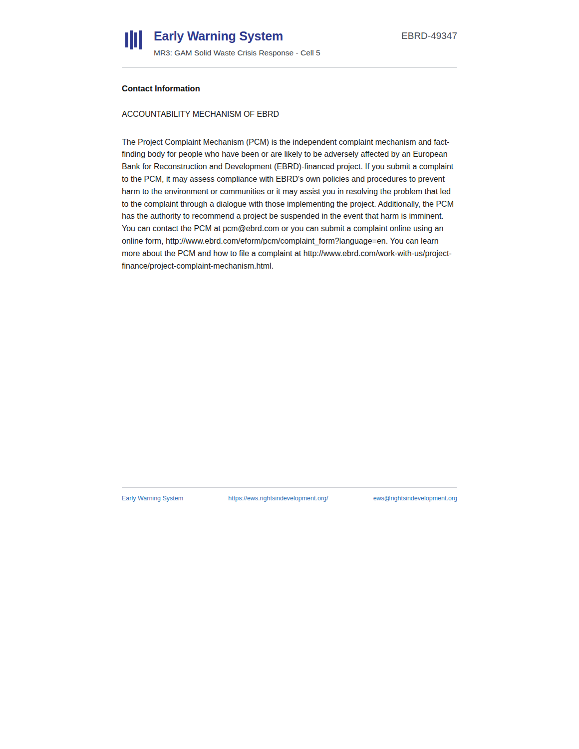Early Warning System
MR3: GAM Solid Waste Crisis Response - Cell 5
EBRD-49347
Contact Information
ACCOUNTABILITY MECHANISM OF EBRD
The Project Complaint Mechanism (PCM) is the independent complaint mechanism and fact-finding body for people who have been or are likely to be adversely affected by an European Bank for Reconstruction and Development (EBRD)-financed project. If you submit a complaint to the PCM, it may assess compliance with EBRD's own policies and procedures to prevent harm to the environment or communities or it may assist you in resolving the problem that led to the complaint through a dialogue with those implementing the project. Additionally, the PCM has the authority to recommend a project be suspended in the event that harm is imminent. You can contact the PCM at pcm@ebrd.com or you can submit a complaint online using an online form, http://www.ebrd.com/eform/pcm/complaint_form?language=en. You can learn more about the PCM and how to file a complaint at http://www.ebrd.com/work-with-us/project-finance/project-complaint-mechanism.html.
Early Warning System
https://ews.rightsindevelopment.org/
ews@rightsindevelopment.org